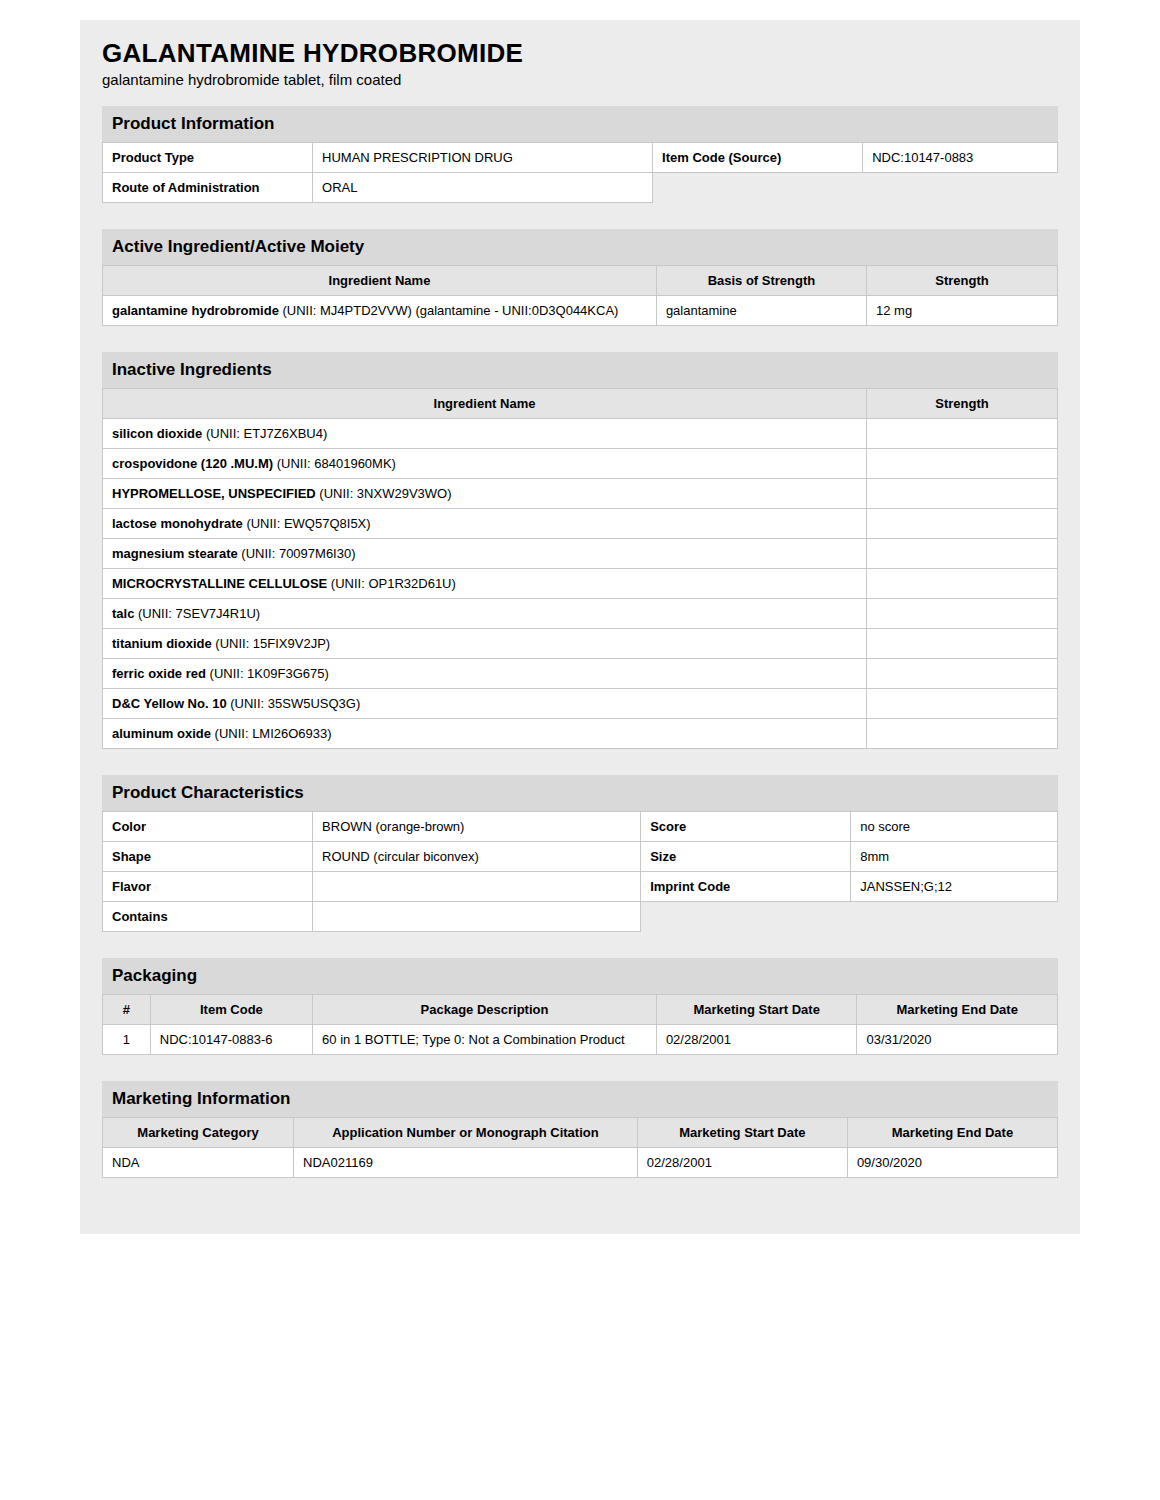GALANTAMINE HYDROBROMIDE
galantamine hydrobromide tablet, film coated
Product Information
| Product Type | HUMAN PRESCRIPTION DRUG | Item Code (Source) | NDC:10147-0883 |
| Route of Administration | ORAL | | |
Active Ingredient/Active Moiety
| Ingredient Name | Basis of Strength | Strength |
| --- | --- | --- |
| galantamine hydrobromide (UNII: MJ4PTD2VVW) (galantamine - UNII:0D3Q044KCA) | galantamine | 12 mg |
Inactive Ingredients
| Ingredient Name | Strength |
| --- | --- |
| silicon dioxide (UNII: ETJ7Z6XBU4) | |
| crospovidone (120 .MU.M) (UNII: 68401960MK) | |
| HYPROMELLOSE, UNSPECIFIED (UNII: 3NXW29V3WO) | |
| lactose monohydrate (UNII: EWQ57Q8I5X) | |
| magnesium stearate (UNII: 70097M6I30) | |
| MICROCRYSTALLINE CELLULOSE (UNII: OP1R32D61U) | |
| talc (UNII: 7SEV7J4R1U) | |
| titanium dioxide (UNII: 15FIX9V2JP) | |
| ferric oxide red (UNII: 1K09F3G675) | |
| D&C Yellow No. 10 (UNII: 35SW5USQ3G) | |
| aluminum oxide (UNII: LMI26O6933) | |
Product Characteristics
| Color | BROWN (orange-brown) | Score | no score |
| Shape | ROUND (circular biconvex) | Size | 8mm |
| Flavor | | Imprint Code | JANSSEN;G;12 |
| Contains | | | |
Packaging
| # | Item Code | Package Description | Marketing Start Date | Marketing End Date |
| --- | --- | --- | --- | --- |
| 1 | NDC:10147-0883-6 | 60 in 1 BOTTLE; Type 0: Not a Combination Product | 02/28/2001 | 03/31/2020 |
Marketing Information
| Marketing Category | Application Number or Monograph Citation | Marketing Start Date | Marketing End Date |
| --- | --- | --- | --- |
| NDA | NDA021169 | 02/28/2001 | 09/30/2020 |